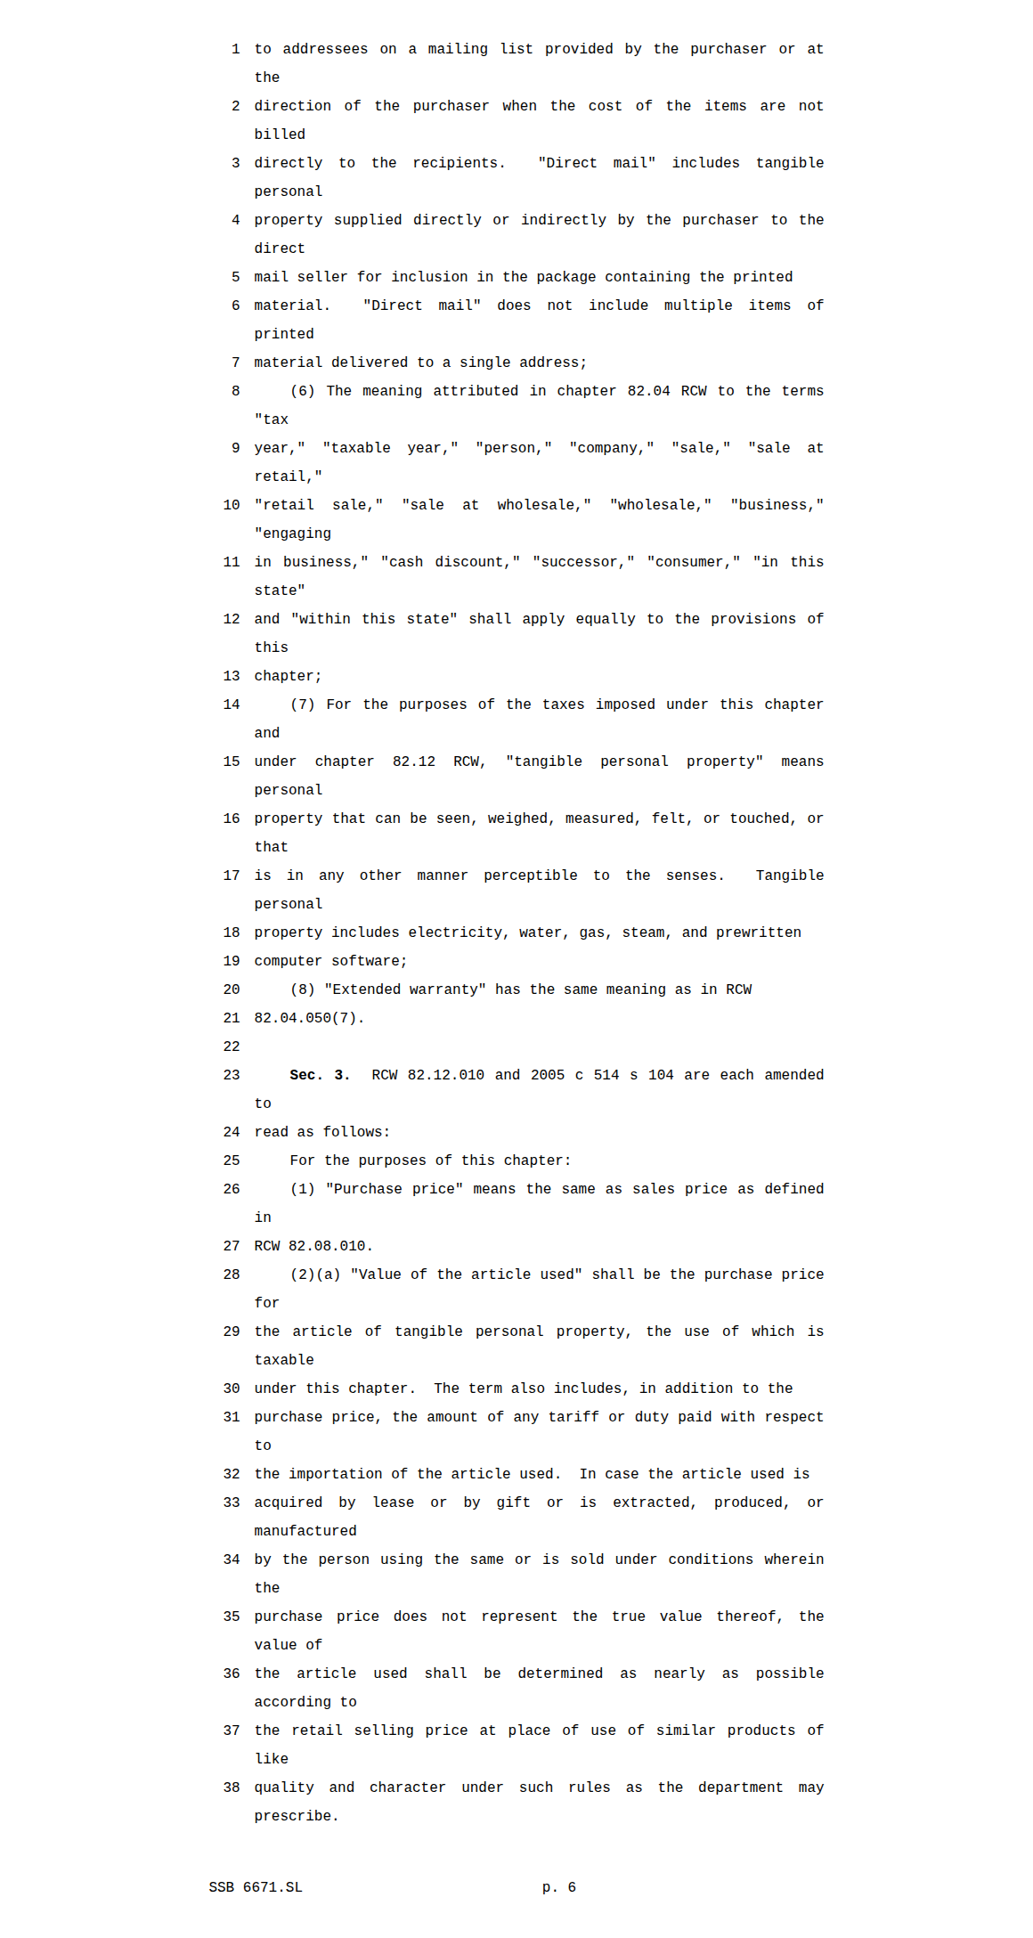to addressees on a mailing list provided by the purchaser or at the
direction of the purchaser when the cost of the items are not billed
directly to the recipients. "Direct mail" includes tangible personal
property supplied directly or indirectly by the purchaser to the direct
mail seller for inclusion in the package containing the printed
material. "Direct mail" does not include multiple items of printed
material delivered to a single address;
(6) The meaning attributed in chapter 82.04 RCW to the terms "tax
year," "taxable year," "person," "company," "sale," "sale at retail,"
"retail sale," "sale at wholesale," "wholesale," "business," "engaging
in business," "cash discount," "successor," "consumer," "in this state"
and "within this state" shall apply equally to the provisions of this
chapter;
(7) For the purposes of the taxes imposed under this chapter and
under chapter 82.12 RCW, "tangible personal property" means personal
property that can be seen, weighed, measured, felt, or touched, or that
is in any other manner perceptible to the senses. Tangible personal
property includes electricity, water, gas, steam, and prewritten
computer software;
(8) "Extended warranty" has the same meaning as in RCW
82.04.050(7).
Sec. 3. RCW 82.12.010 and 2005 c 514 s 104 are each amended to
read as follows:
For the purposes of this chapter:
(1) "Purchase price" means the same as sales price as defined in
RCW 82.08.010.
(2)(a) "Value of the article used" shall be the purchase price for
the article of tangible personal property, the use of which is taxable
under this chapter. The term also includes, in addition to the
purchase price, the amount of any tariff or duty paid with respect to
the importation of the article used. In case the article used is
acquired by lease or by gift or is extracted, produced, or manufactured
by the person using the same or is sold under conditions wherein the
purchase price does not represent the true value thereof, the value of
the article used shall be determined as nearly as possible according to
the retail selling price at place of use of similar products of like
quality and character under such rules as the department may prescribe.
SSB 6671.SL p. 6